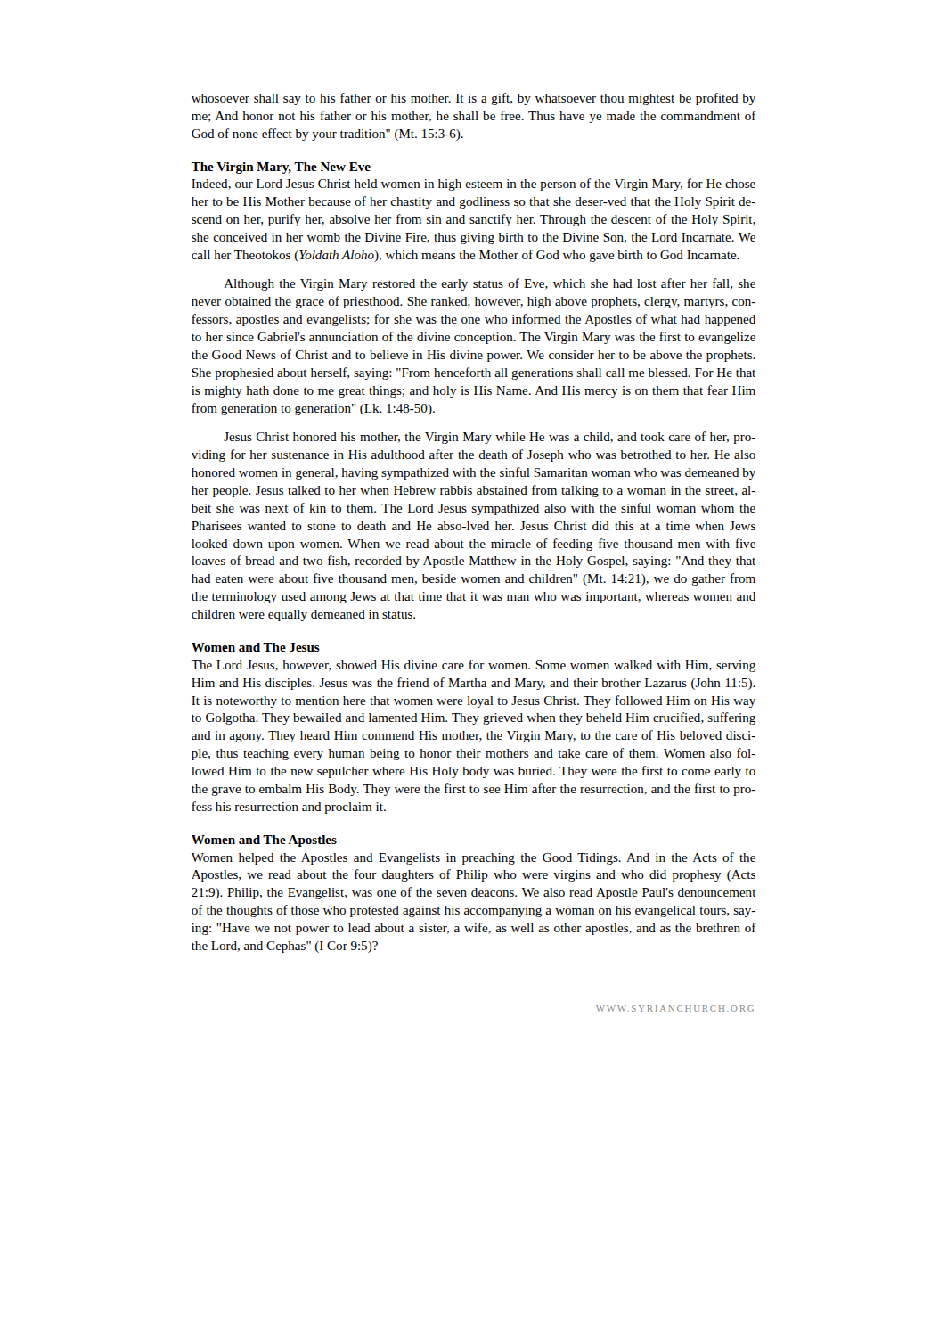whosoever shall say to his father or his mother. It is a gift, by whatsoever thou mightest be profited by me; And honor not his father or his mother, he shall be free. Thus have ye made the commandment of God of none effect by your tradition" (Mt. 15:3-6).
The Virgin Mary, The New Eve
Indeed, our Lord Jesus Christ held women in high esteem in the person of the Virgin Mary, for He chose her to be His Mother because of her chastity and godliness so that she deser-ved that the Holy Spirit descend on her, purify her, absolve her from sin and sanctify her. Through the descent of the Holy Spirit, she conceived in her womb the Divine Fire, thus giving birth to the Divine Son, the Lord Incarnate. We call her Theotokos (Yoldath Aloho), which means the Mother of God who gave birth to God Incarnate.
Although the Virgin Mary restored the early status of Eve, which she had lost after her fall, she never obtained the grace of priesthood. She ranked, however, high above prophets, clergy, martyrs, confessors, apostles and evangelists; for she was the one who informed the Apostles of what had happened to her since Gabriel's annunciation of the divine conception. The Virgin Mary was the first to evangelize the Good News of Christ and to believe in His divine power. We consider her to be above the prophets. She prophesied about herself, saying: "From henceforth all generations shall call me blessed. For He that is mighty hath done to me great things; and holy is His Name. And His mercy is on them that fear Him from generation to generation" (Lk. 1:48-50).
Jesus Christ honored his mother, the Virgin Mary while He was a child, and took care of her, providing for her sustenance in His adulthood after the death of Joseph who was betrothed to her. He also honored women in general, having sympathized with the sinful Samaritan woman who was demeaned by her people. Jesus talked to her when Hebrew rabbis abstained from talking to a woman in the street, albeit she was next of kin to them. The Lord Jesus sympathized also with the sinful woman whom the Pharisees wanted to stone to death and He abso-lved her. Jesus Christ did this at a time when Jews looked down upon women. When we read about the miracle of feeding five thousand men with five loaves of bread and two fish, recorded by Apostle Matthew in the Holy Gospel, saying: "And they that had eaten were about five thousand men, beside women and children" (Mt. 14:21), we do gather from the terminology used among Jews at that time that it was man who was important, whereas women and children were equally demeaned in status.
Women and The Jesus
The Lord Jesus, however, showed His divine care for women. Some women walked with Him, serving Him and His disciples. Jesus was the friend of Martha and Mary, and their brother Lazarus (John 11:5). It is noteworthy to mention here that women were loyal to Jesus Christ. They followed Him on His way to Golgotha. They bewailed and lamented Him. They grieved when they beheld Him crucified, suffering and in agony. They heard Him commend His mother, the Virgin Mary, to the care of His beloved disciple, thus teaching every human being to honor their mothers and take care of them. Women also followed Him to the new sepulcher where His Holy body was buried. They were the first to come early to the grave to embalm His Body. They were the first to see Him after the resurrection, and the first to profess his resurrection and proclaim it.
Women and The Apostles
Women helped the Apostles and Evangelists in preaching the Good Tidings. And in the Acts of the Apostles, we read about the four daughters of Philip who were virgins and who did prophesy (Acts 21:9). Philip, the Evangelist, was one of the seven deacons. We also read Apostle Paul's denouncement of the thoughts of those who protested against his accompanying a woman on his evangelical tours, saying: "Have we not power to lead about a sister, a wife, as well as other apostles, and as the brethren of the Lord, and Cephas" (I Cor 9:5)?
www.SyrianChurch.org